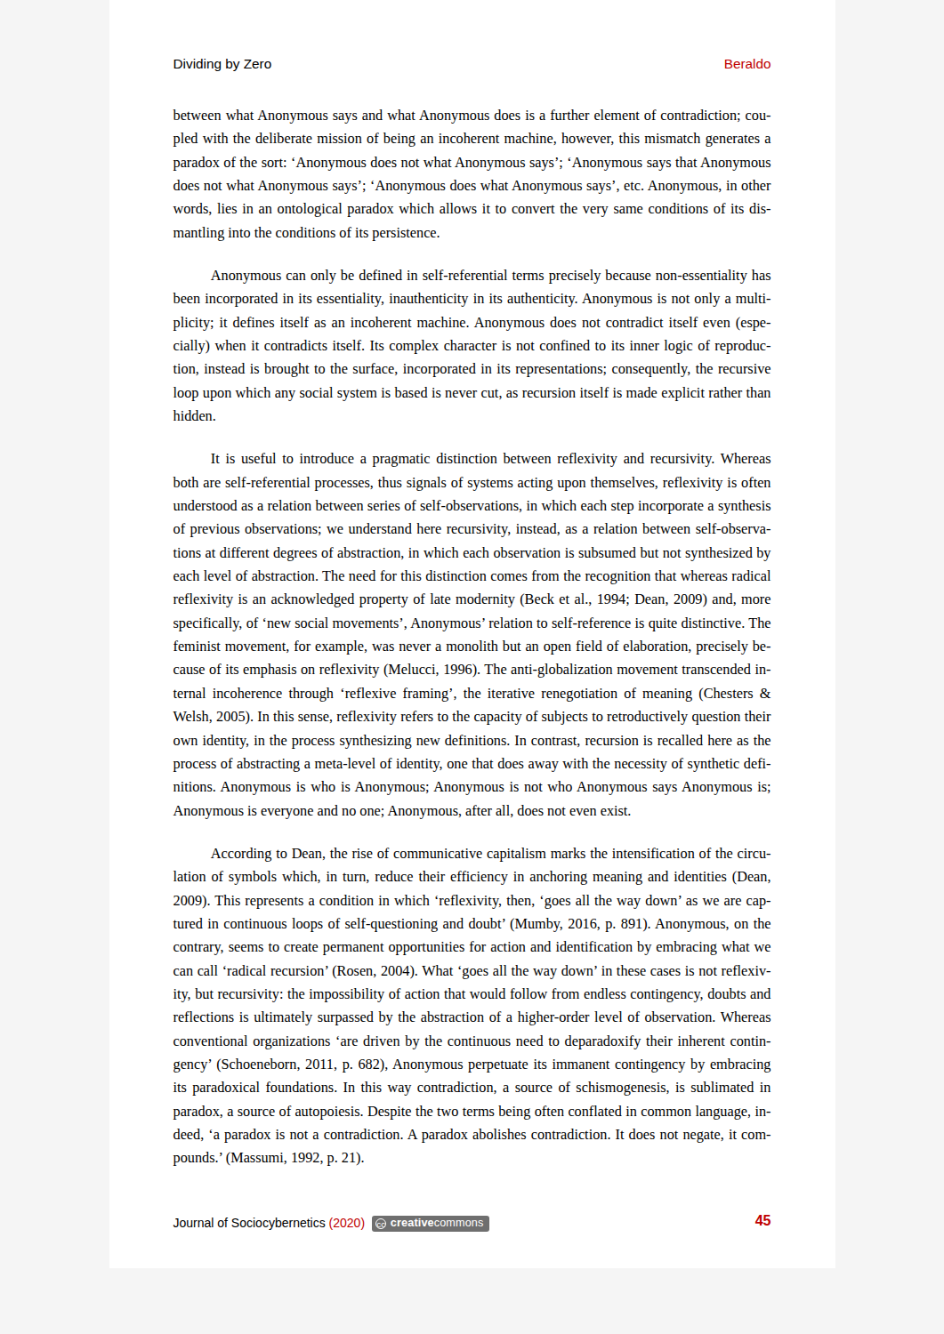Dividing by Zero Beraldo
between what Anonymous says and what Anonymous does is a further element of contradiction; coupled with the deliberate mission of being an incoherent machine, however, this mismatch generates a paradox of the sort: ‘Anonymous does not what Anonymous says’; ‘Anonymous says that Anonymous does not what Anonymous says’; ‘Anonymous does what Anonymous says’, etc. Anonymous, in other words, lies in an ontological paradox which allows it to convert the very same conditions of its dismantling into the conditions of its persistence.
Anonymous can only be defined in self-referential terms precisely because non-essentiality has been incorporated in its essentiality, inauthenticity in its authenticity. Anonymous is not only a multiplicity; it defines itself as an incoherent machine. Anonymous does not contradict itself even (especially) when it contradicts itself. Its complex character is not confined to its inner logic of reproduction, instead is brought to the surface, incorporated in its representations; consequently, the recursive loop upon which any social system is based is never cut, as recursion itself is made explicit rather than hidden.
It is useful to introduce a pragmatic distinction between reflexivity and recursivity. Whereas both are self-referential processes, thus signals of systems acting upon themselves, reflexivity is often understood as a relation between series of self-observations, in which each step incorporate a synthesis of previous observations; we understand here recursivity, instead, as a relation between self-observations at different degrees of abstraction, in which each observation is subsumed but not synthesized by each level of abstraction. The need for this distinction comes from the recognition that whereas radical reflexivity is an acknowledged property of late modernity (Beck et al., 1994; Dean, 2009) and, more specifically, of ‘new social movements’, Anonymous’ relation to self-reference is quite distinctive. The feminist movement, for example, was never a monolith but an open field of elaboration, precisely because of its emphasis on reflexivity (Melucci, 1996). The anti-globalization movement transcended internal incoherence through ‘reflexive framing’, the iterative renegotiation of meaning (Chesters & Welsh, 2005). In this sense, reflexivity refers to the capacity of subjects to retroductively question their own identity, in the process synthesizing new definitions. In contrast, recursion is recalled here as the process of abstracting a meta-level of identity, one that does away with the necessity of synthetic definitions. Anonymous is who is Anonymous; Anonymous is not who Anonymous says Anonymous is; Anonymous is everyone and no one; Anonymous, after all, does not even exist.
According to Dean, the rise of communicative capitalism marks the intensification of the circulation of symbols which, in turn, reduce their efficiency in anchoring meaning and identities (Dean, 2009). This represents a condition in which ‘reflexivity, then, ‘goes all the way down’ as we are captured in continuous loops of self-questioning and doubt’ (Mumby, 2016, p. 891). Anonymous, on the contrary, seems to create permanent opportunities for action and identification by embracing what we can call ‘radical recursion’ (Rosen, 2004). What ‘goes all the way down’ in these cases is not reflexivity, but recursivity: the impossibility of action that would follow from endless contingency, doubts and reflections is ultimately surpassed by the abstraction of a higher-order level of observation. Whereas conventional organizations ‘are driven by the continuous need to deparadoxify their inherent contingency’ (Schoeneborn, 2011, p. 682), Anonymous perpetuate its immanent contingency by embracing its paradoxical foundations. In this way contradiction, a source of schismogenesis, is sublimated in paradox, a source of autopoiesis. Despite the two terms being often conflated in common language, indeed, ‘a paradox is not a contradiction. A paradox abolishes contradiction. It does not negate, it compounds.’ (Massumi, 1992, p. 21).
Journal of Sociocybernetics (2020) cc creativecommons 45